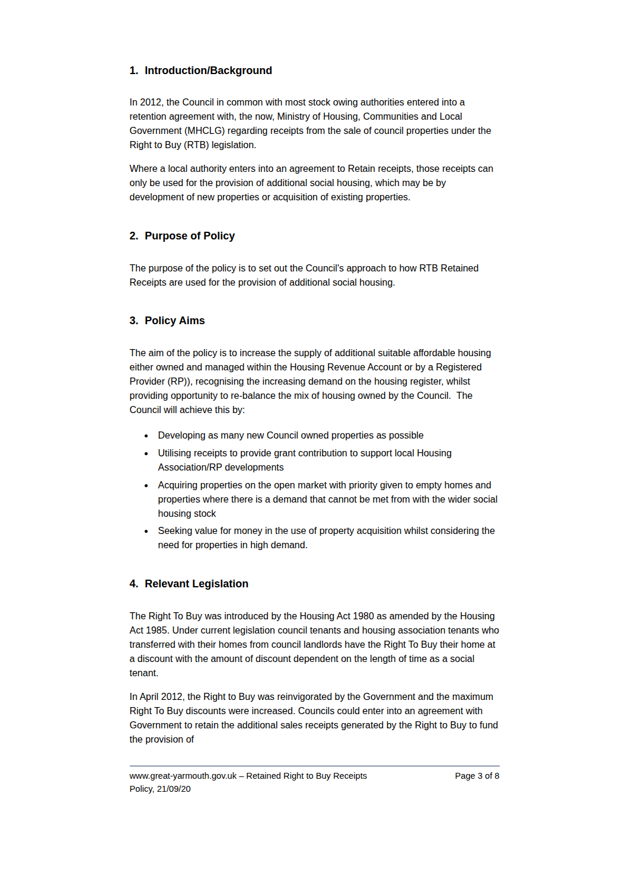1. Introduction/Background
In 2012, the Council in common with most stock owing authorities entered into a retention agreement with, the now, Ministry of Housing, Communities and Local Government (MHCLG) regarding receipts from the sale of council properties under the Right to Buy (RTB) legislation.
Where a local authority enters into an agreement to Retain receipts, those receipts can only be used for the provision of additional social housing, which may be by development of new properties or acquisition of existing properties.
2. Purpose of Policy
The purpose of the policy is to set out the Council's approach to how RTB Retained Receipts are used for the provision of additional social housing.
3. Policy Aims
The aim of the policy is to increase the supply of additional suitable affordable housing either owned and managed within the Housing Revenue Account or by a Registered Provider (RP)), recognising the increasing demand on the housing register, whilst providing opportunity to re-balance the mix of housing owned by the Council. The Council will achieve this by:
Developing as many new Council owned properties as possible
Utilising receipts to provide grant contribution to support local Housing Association/RP developments
Acquiring properties on the open market with priority given to empty homes and properties where there is a demand that cannot be met from with the wider social housing stock
Seeking value for money in the use of property acquisition whilst considering the need for properties in high demand.
4. Relevant Legislation
The Right To Buy was introduced by the Housing Act 1980 as amended by the Housing Act 1985. Under current legislation council tenants and housing association tenants who transferred with their homes from council landlords have the Right To Buy their home at a discount with the amount of discount dependent on the length of time as a social tenant.
In April 2012, the Right to Buy was reinvigorated by the Government and the maximum Right To Buy discounts were increased. Councils could enter into an agreement with Government to retain the additional sales receipts generated by the Right to Buy to fund the provision of
www.great-yarmouth.gov.uk – Retained Right to Buy Receipts Policy, 21/09/20
Page 3 of 8